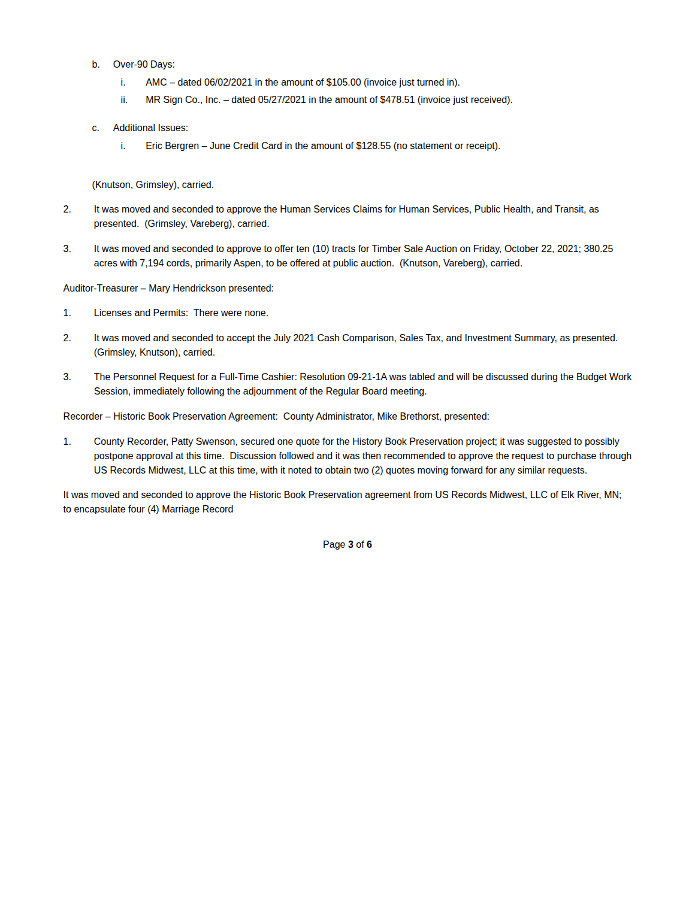b. Over-90 Days:
i. AMC – dated 06/02/2021 in the amount of $105.00 (invoice just turned in).
ii. MR Sign Co., Inc. – dated 05/27/2021 in the amount of $478.51 (invoice just received).
c. Additional Issues:
i. Eric Bergren – June Credit Card in the amount of $128.55 (no statement or receipt).
(Knutson, Grimsley), carried.
2. It was moved and seconded to approve the Human Services Claims for Human Services, Public Health, and Transit, as presented. (Grimsley, Vareberg), carried.
3. It was moved and seconded to approve to offer ten (10) tracts for Timber Sale Auction on Friday, October 22, 2021; 380.25 acres with 7,194 cords, primarily Aspen, to be offered at public auction. (Knutson, Vareberg), carried.
Auditor-Treasurer – Mary Hendrickson presented:
1. Licenses and Permits: There were none.
2. It was moved and seconded to accept the July 2021 Cash Comparison, Sales Tax, and Investment Summary, as presented. (Grimsley, Knutson), carried.
3. The Personnel Request for a Full-Time Cashier: Resolution 09-21-1A was tabled and will be discussed during the Budget Work Session, immediately following the adjournment of the Regular Board meeting.
Recorder – Historic Book Preservation Agreement: County Administrator, Mike Brethorst, presented:
1. County Recorder, Patty Swenson, secured one quote for the History Book Preservation project; it was suggested to possibly postpone approval at this time. Discussion followed and it was then recommended to approve the request to purchase through US Records Midwest, LLC at this time, with it noted to obtain two (2) quotes moving forward for any similar requests.
It was moved and seconded to approve the Historic Book Preservation agreement from US Records Midwest, LLC of Elk River, MN; to encapsulate four (4) Marriage Record
Page 3 of 6